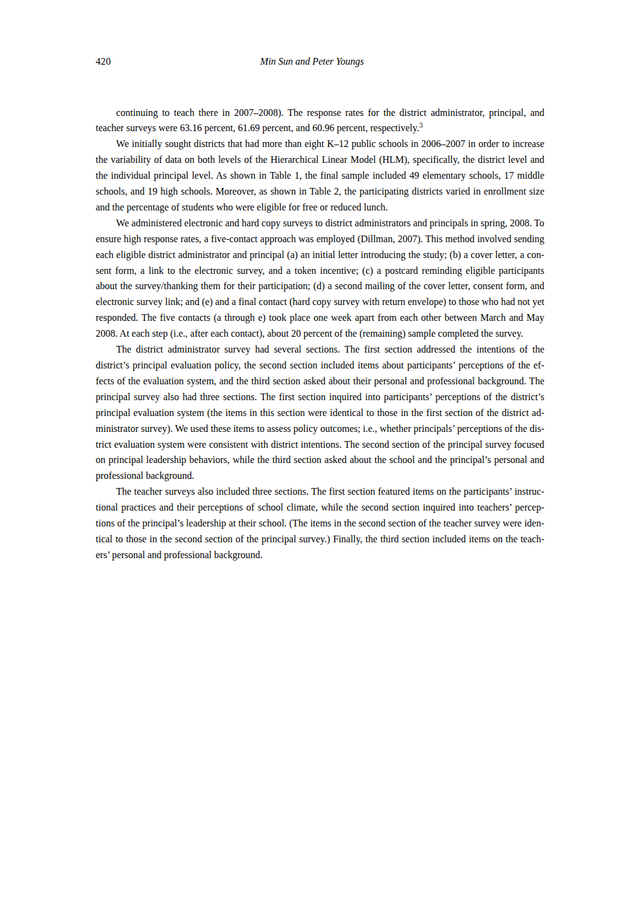420 Min Sun and Peter Youngs
continuing to teach there in 2007–2008). The response rates for the district administrator, principal, and teacher surveys were 63.16 percent, 61.69 percent, and 60.96 percent, respectively.3
We initially sought districts that had more than eight K–12 public schools in 2006–2007 in order to increase the variability of data on both levels of the Hierarchical Linear Model (HLM), specifically, the district level and the individual principal level. As shown in Table 1, the final sample included 49 elementary schools, 17 middle schools, and 19 high schools. Moreover, as shown in Table 2, the participating districts varied in enrollment size and the percentage of students who were eligible for free or reduced lunch.
We administered electronic and hard copy surveys to district administrators and principals in spring, 2008. To ensure high response rates, a five-contact approach was employed (Dillman, 2007). This method involved sending each eligible district administrator and principal (a) an initial letter introducing the study; (b) a cover letter, a consent form, a link to the electronic survey, and a token incentive; (c) a postcard reminding eligible participants about the survey/thanking them for their participation; (d) a second mailing of the cover letter, consent form, and electronic survey link; and (e) and a final contact (hard copy survey with return envelope) to those who had not yet responded. The five contacts (a through e) took place one week apart from each other between March and May 2008. At each step (i.e., after each contact), about 20 percent of the (remaining) sample completed the survey.
The district administrator survey had several sections. The first section addressed the intentions of the district’s principal evaluation policy, the second section included items about participants’ perceptions of the effects of the evaluation system, and the third section asked about their personal and professional background. The principal survey also had three sections. The first section inquired into participants’ perceptions of the district’s principal evaluation system (the items in this section were identical to those in the first section of the district administrator survey). We used these items to assess policy outcomes; i.e., whether principals’ perceptions of the district evaluation system were consistent with district intentions. The second section of the principal survey focused on principal leadership behaviors, while the third section asked about the school and the principal’s personal and professional background.
The teacher surveys also included three sections. The first section featured items on the participants’ instructional practices and their perceptions of school climate, while the second section inquired into teachers’ perceptions of the principal’s leadership at their school. (The items in the second section of the teacher survey were identical to those in the second section of the principal survey.) Finally, the third section included items on the teachers’ personal and professional background.